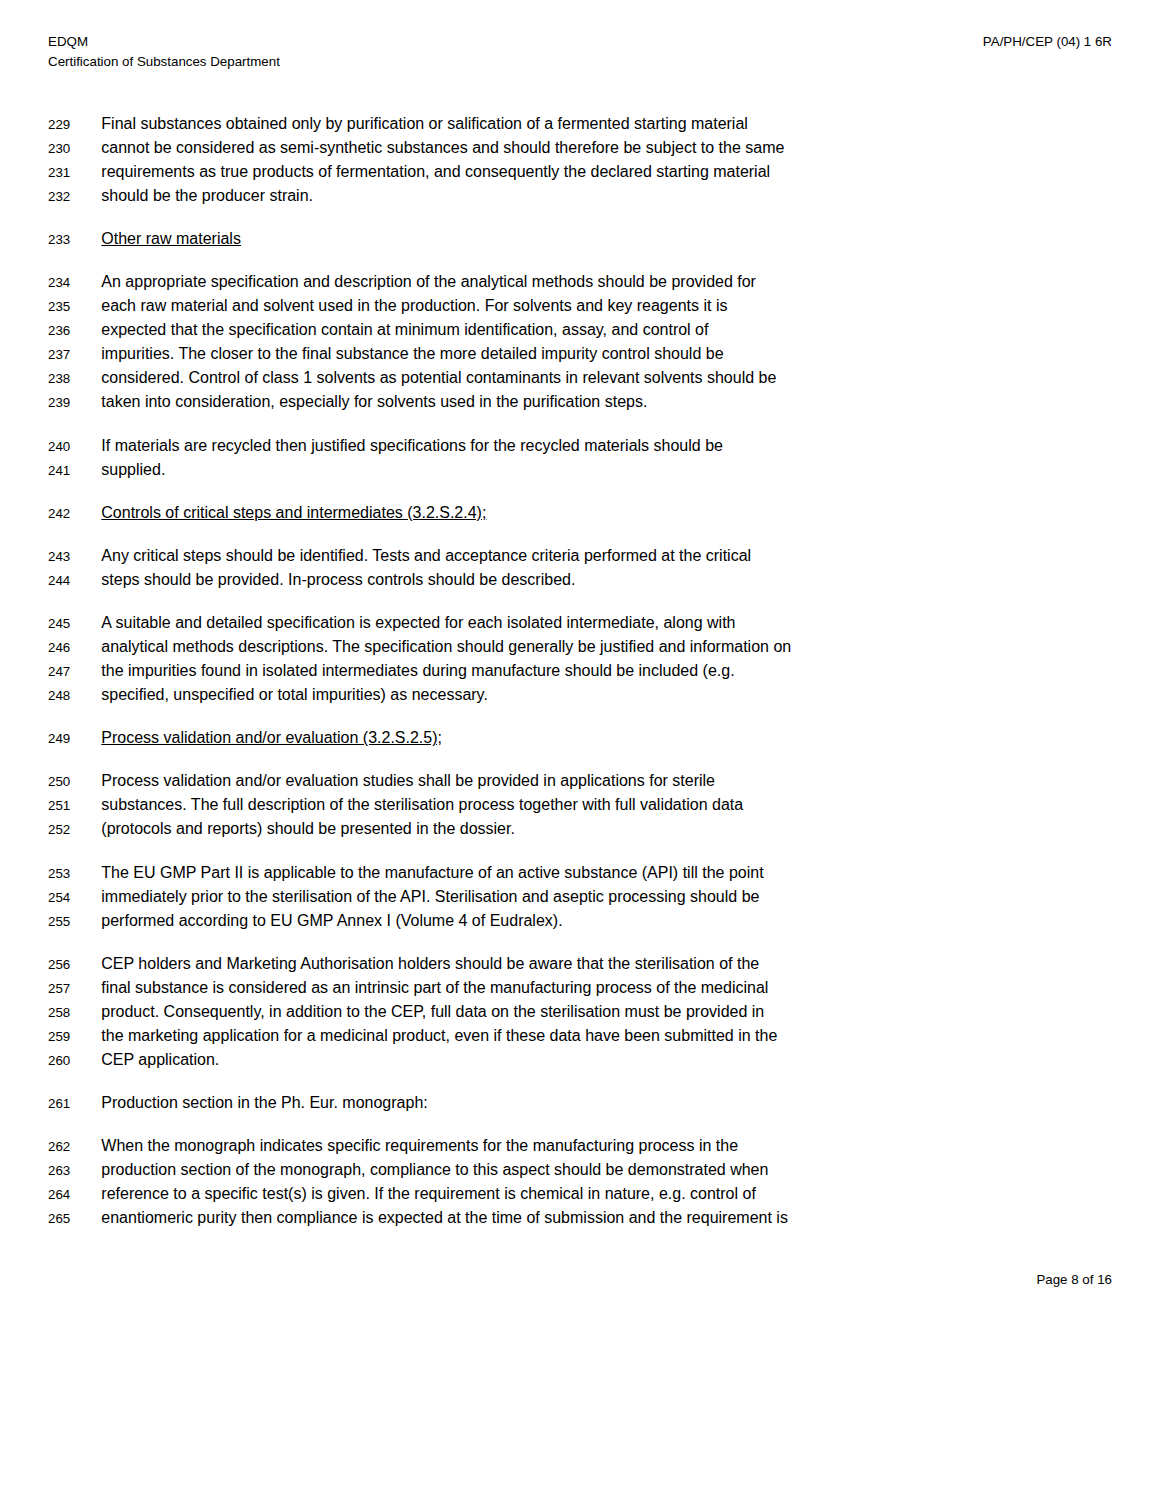EDQM
Certification of Substances Department
PA/PH/CEP (04) 1 6R
229 Final substances obtained only by purification or salification of a fermented starting material
230 cannot be considered as semi-synthetic substances and should therefore be subject to the same
231 requirements as true products of fermentation, and consequently the declared starting material
232 should be the producer strain.
233 Other raw materials
234 An appropriate specification and description of the analytical methods should be provided for
235 each raw material and solvent used in the production. For solvents and key reagents it is
236 expected that the specification contain at minimum identification, assay, and control of
237 impurities. The closer to the final substance the more detailed impurity control should be
238 considered. Control of class 1 solvents as potential contaminants in relevant solvents should be
239 taken into consideration, especially for solvents used in the purification steps.
240 If materials are recycled then justified specifications for the recycled materials should be
241 supplied.
242 Controls of critical steps and intermediates (3.2.S.2.4);
243 Any critical steps should be identified. Tests and acceptance criteria performed at the critical
244 steps should be provided. In-process controls should be described.
245 A suitable and detailed specification is expected for each isolated intermediate, along with
246 analytical methods descriptions. The specification should generally be justified and information on
247 the impurities found in isolated intermediates during manufacture should be included (e.g.
248 specified, unspecified or total impurities) as necessary.
249 Process validation and/or evaluation (3.2.S.2.5);
250 Process validation and/or evaluation studies shall be provided in applications for sterile
251 substances. The full description of the sterilisation process together with full validation data
252(protocols and reports) should be presented in the dossier.
253 The EU GMP Part II is applicable to the manufacture of an active substance (API) till the point
254 immediately prior to the sterilisation of the API. Sterilisation and aseptic processing should be
255 performed according to EU GMP Annex I (Volume 4 of Eudralex).
256 CEP holders and Marketing Authorisation holders should be aware that the sterilisation of the
257 final substance is considered as an intrinsic part of the manufacturing process of the medicinal
258 product. Consequently, in addition to the CEP, full data on the sterilisation must be provided in
259 the marketing application for a medicinal product, even if these data have been submitted in the
260 CEP application.
261 Production section in the Ph. Eur. monograph:
262 When the monograph indicates specific requirements for the manufacturing process in the
263 production section of the monograph, compliance to this aspect should be demonstrated when
264 reference to a specific test(s) is given. If the requirement is chemical in nature, e.g. control of
265 enantiomeric purity then compliance is expected at the time of submission and the requirement is
Page 8 of 16